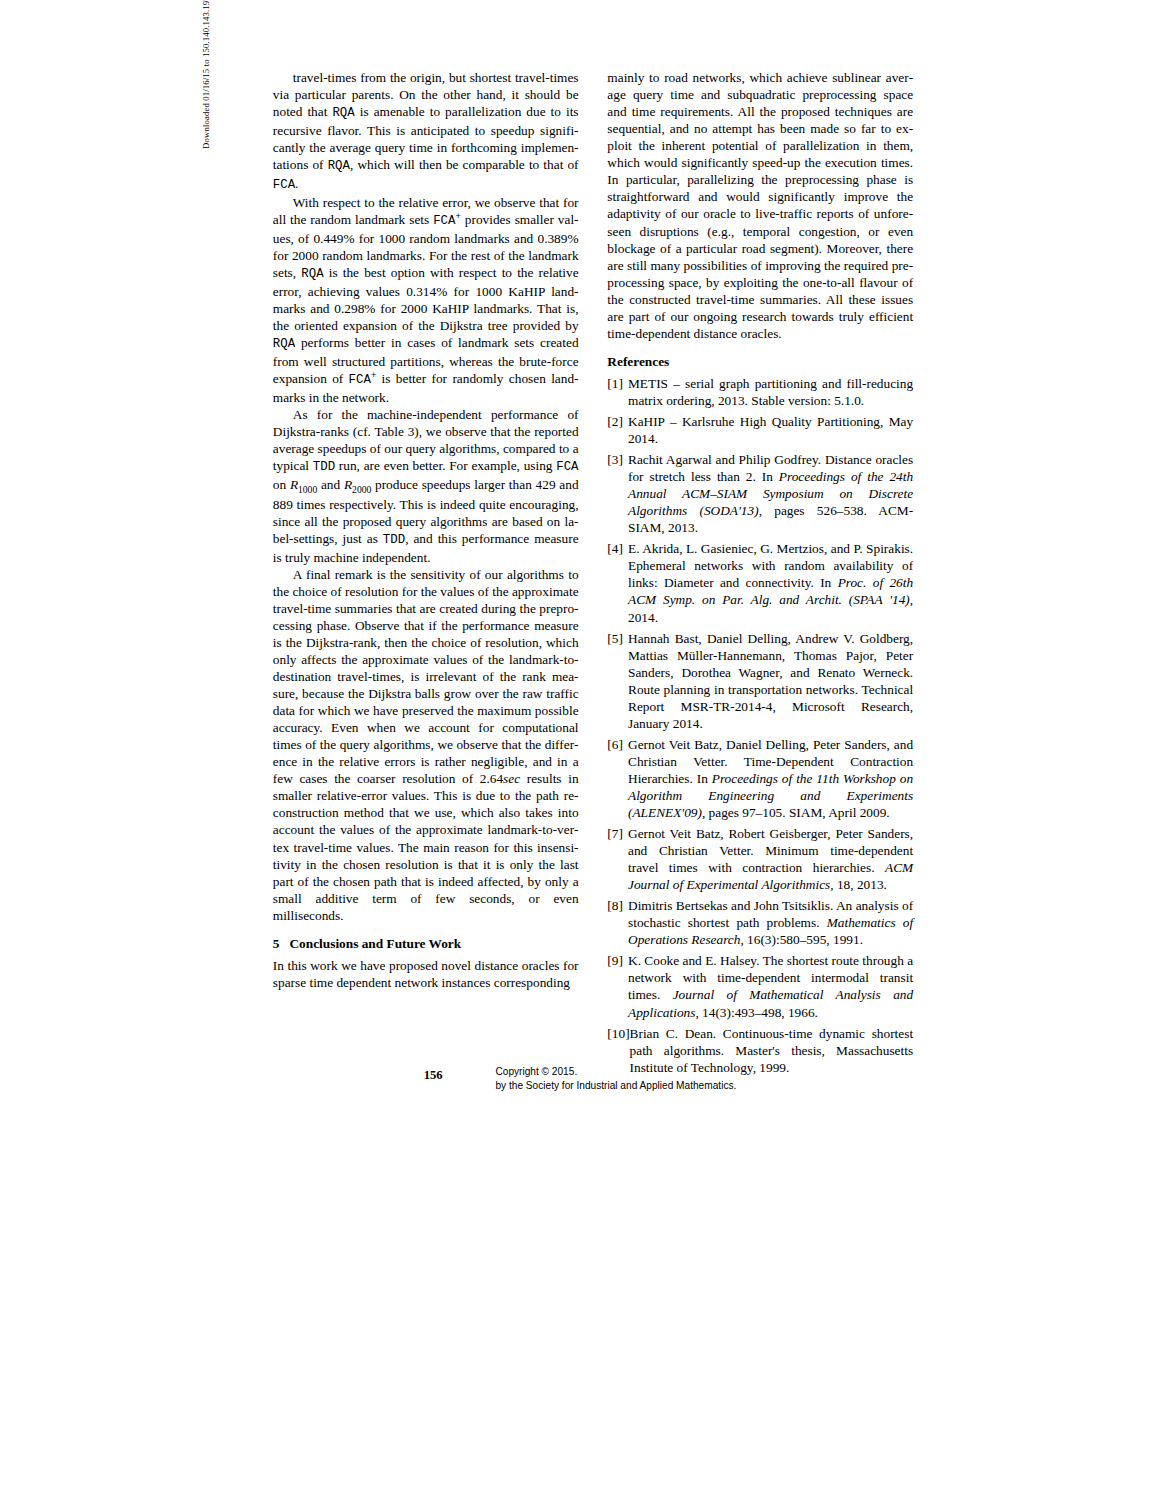Downloaded 01/16/15 to 150.140.143.197. Redistribution subject to SIAM license or copyright; see http://www.siam.org/journals/ojsa.php
travel-times from the origin, but shortest travel-times via particular parents. On the other hand, it should be noted that RQA is amenable to parallelization due to its recursive flavor. This is anticipated to speedup significantly the average query time in forthcoming implementations of RQA, which will then be comparable to that of FCA.
With respect to the relative error, we observe that for all the random landmark sets FCA+ provides smaller values, of 0.449% for 1000 random landmarks and 0.389% for 2000 random landmarks. For the rest of the landmark sets, RQA is the best option with respect to the relative error, achieving values 0.314% for 1000 KaHIP landmarks and 0.298% for 2000 KaHIP landmarks. That is, the oriented expansion of the Dijkstra tree provided by RQA performs better in cases of landmark sets created from well structured partitions, whereas the brute-force expansion of FCA+ is better for randomly chosen landmarks in the network.
As for the machine-independent performance of Dijkstra-ranks (cf. Table 3), we observe that the reported average speedups of our query algorithms, compared to a typical TDD run, are even better. For example, using FCA on R 1000 and R 2000 produce speedups larger than 429 and 889 times respectively. This is indeed quite encouraging, since all the proposed query algorithms are based on label-settings, just as TDD, and this performance measure is truly machine independent.
A final remark is the sensitivity of our algorithms to the choice of resolution for the values of the approximate travel-time summaries that are created during the preprocessing phase. Observe that if the performance measure is the Dijkstra-rank, then the choice of resolution, which only affects the approximate values of the landmark-to-destination travel-times, is irrelevant of the rank measure, because the Dijkstra balls grow over the raw traffic data for which we have preserved the maximum possible accuracy. Even when we account for computational times of the query algorithms, we observe that the difference in the relative errors is rather negligible, and in a few cases the coarser resolution of 2.64sec results in smaller relative-error values. This is due to the path reconstruction method that we use, which also takes into account the values of the approximate landmark-to-vertex travel-time values. The main reason for this insensitivity in the chosen resolution is that it is only the last part of the chosen path that is indeed affected, by only a small additive term of few seconds, or even milliseconds.
5 Conclusions and Future Work
In this work we have proposed novel distance oracles for sparse time dependent network instances corresponding
mainly to road networks, which achieve sublinear average query time and subquadratic preprocessing space and time requirements. All the proposed techniques are sequential, and no attempt has been made so far to exploit the inherent potential of parallelization in them, which would significantly speed-up the execution times. In particular, parallelizing the preprocessing phase is straightforward and would significantly improve the adaptivity of our oracle to live-traffic reports of unforeseen disruptions (e.g., temporal congestion, or even blockage of a particular road segment). Moreover, there are still many possibilities of improving the required preprocessing space, by exploiting the one-to-all flavour of the constructed travel-time summaries. All these issues are part of our ongoing research towards truly efficient time-dependent distance oracles.
References
[1]
METIS – serial graph partitioning and fill-reducing matrix ordering, 2013. Stable version: 5.1.0.
[2]
KaHIP – Karlsruhe High Quality Partitioning, May 2014.
[3]
Rachit Agarwal and Philip Godfrey. Distance oracles for stretch less than 2. In Proceedings of the 24th Annual ACM–SIAM Symposium on Discrete Algorithms (SODA'13), pages 526–538. ACM-SIAM, 2013.
[4]
E. Akrida, L. Gasieniec, G. Mertzios, and P. Spirakis. Ephemeral networks with random availability of links: Diameter and connectivity. In Proc. of 26th ACM Symp. on Par. Alg. and Archit. (SPAA '14), 2014.
[5]
Hannah Bast, Daniel Delling, Andrew V. Goldberg, Mattias Müller-Hannemann, Thomas Pajor, Peter Sanders, Dorothea Wagner, and Renato Werneck. Route planning in transportation networks. Technical Report MSR-TR-2014-4, Microsoft Research, January 2014.
[6]
Gernot Veit Batz, Daniel Delling, Peter Sanders, and Christian Vetter. Time-Dependent Contraction Hierarchies. In Proceedings of the 11th Workshop on Algorithm Engineering and Experiments (ALENEX'09), pages 97–105. SIAM, April 2009.
[7]
Gernot Veit Batz, Robert Geisberger, Peter Sanders, and Christian Vetter. Minimum time-dependent travel times with contraction hierarchies. ACM Journal of Experimental Algorithmics, 18, 2013.
[8]
Dimitris Bertsekas and John Tsitsiklis. An analysis of stochastic shortest path problems. Mathematics of Operations Research, 16(3):580–595, 1991.
[9]
K. Cooke and E. Halsey. The shortest route through a network with time-dependent intermodal transit times. Journal of Mathematical Analysis and Applications, 14(3):493–498, 1966.
[10]
Brian C. Dean. Continuous-time dynamic shortest path algorithms. Master's thesis, Massachusetts Institute of Technology, 1999.
156
Copyright © 2015.
by the Society for Industrial and Applied Mathematics.